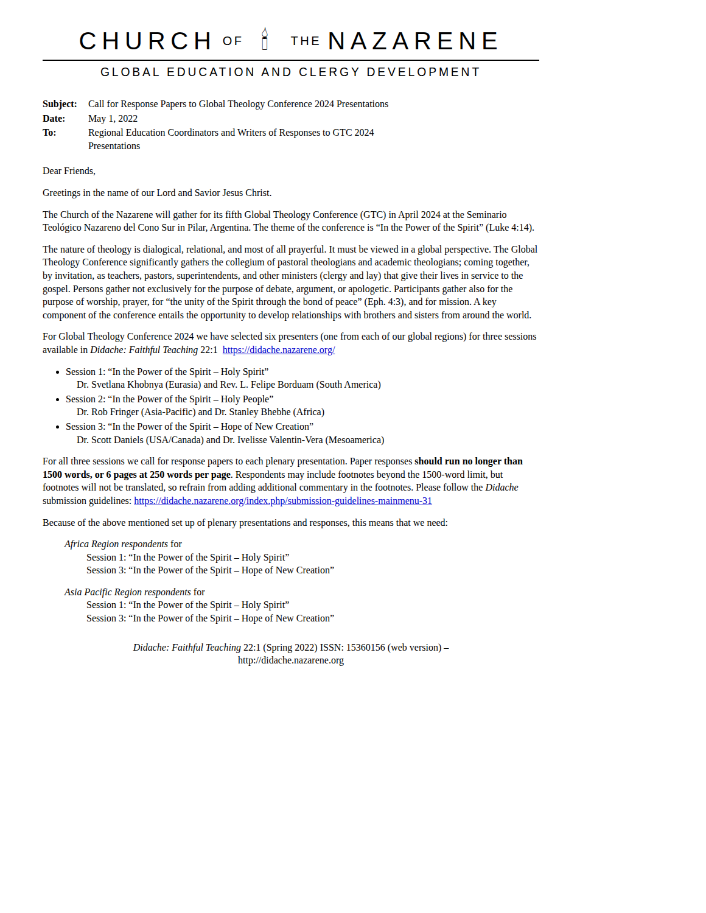CHURCH OF 🕯 THE NAZARENE
GLOBAL EDUCATION AND CLERGY DEVELOPMENT
| Subject: | Call for Response Papers to Global Theology Conference 2024 Presentations |
| Date: | May 1, 2022 |
| To: | Regional Education Coordinators and Writers of Responses to GTC 2024 Presentations |
Dear Friends,
Greetings in the name of our Lord and Savior Jesus Christ.
The Church of the Nazarene will gather for its fifth Global Theology Conference (GTC) in April 2024 at the Seminario Teológico Nazareno del Cono Sur in Pilar, Argentina. The theme of the conference is “In the Power of the Spirit” (Luke 4:14).
The nature of theology is dialogical, relational, and most of all prayerful. It must be viewed in a global perspective. The Global Theology Conference significantly gathers the collegium of pastoral theologians and academic theologians; coming together, by invitation, as teachers, pastors, superintendents, and other ministers (clergy and lay) that give their lives in service to the gospel. Persons gather not exclusively for the purpose of debate, argument, or apologetic. Participants gather also for the purpose of worship, prayer, for “the unity of the Spirit through the bond of peace” (Eph. 4:3), and for mission. A key component of the conference entails the opportunity to develop relationships with brothers and sisters from around the world.
For Global Theology Conference 2024 we have selected six presenters (one from each of our global regions) for three sessions available in Didache: Faithful Teaching 22:1 https://didache.nazarene.org/
Session 1: “In the Power of the Spirit – Holy Spirit” Dr. Svetlana Khobnya (Eurasia) and Rev. L. Felipe Borduam (South America)
Session 2: “In the Power of the Spirit – Holy People” Dr. Rob Fringer (Asia-Pacific) and Dr. Stanley Bhebhe (Africa)
Session 3: “In the Power of the Spirit – Hope of New Creation” Dr. Scott Daniels (USA/Canada) and Dr. Ivelisse Valentin-Vera (Mesoamerica)
For all three sessions we call for response papers to each plenary presentation. Paper responses should run no longer than 1500 words, or 6 pages at 250 words per page. Respondents may include footnotes beyond the 1500-word limit, but footnotes will not be translated, so refrain from adding additional commentary in the footnotes. Please follow the Didache submission guidelines: https://didache.nazarene.org/index.php/submission-guidelines-mainmenu-31
Because of the above mentioned set up of plenary presentations and responses, this means that we need:
Africa Region respondents for Session 1: “In the Power of the Spirit – Holy Spirit” Session 3: “In the Power of the Spirit – Hope of New Creation”
Asia Pacific Region respondents for Session 1: “In the Power of the Spirit – Holy Spirit” Session 3: “In the Power of the Spirit – Hope of New Creation”
Didache: Faithful Teaching 22:1 (Spring 2022) ISSN: 15360156 (web version) –
http://didache.nazarene.org